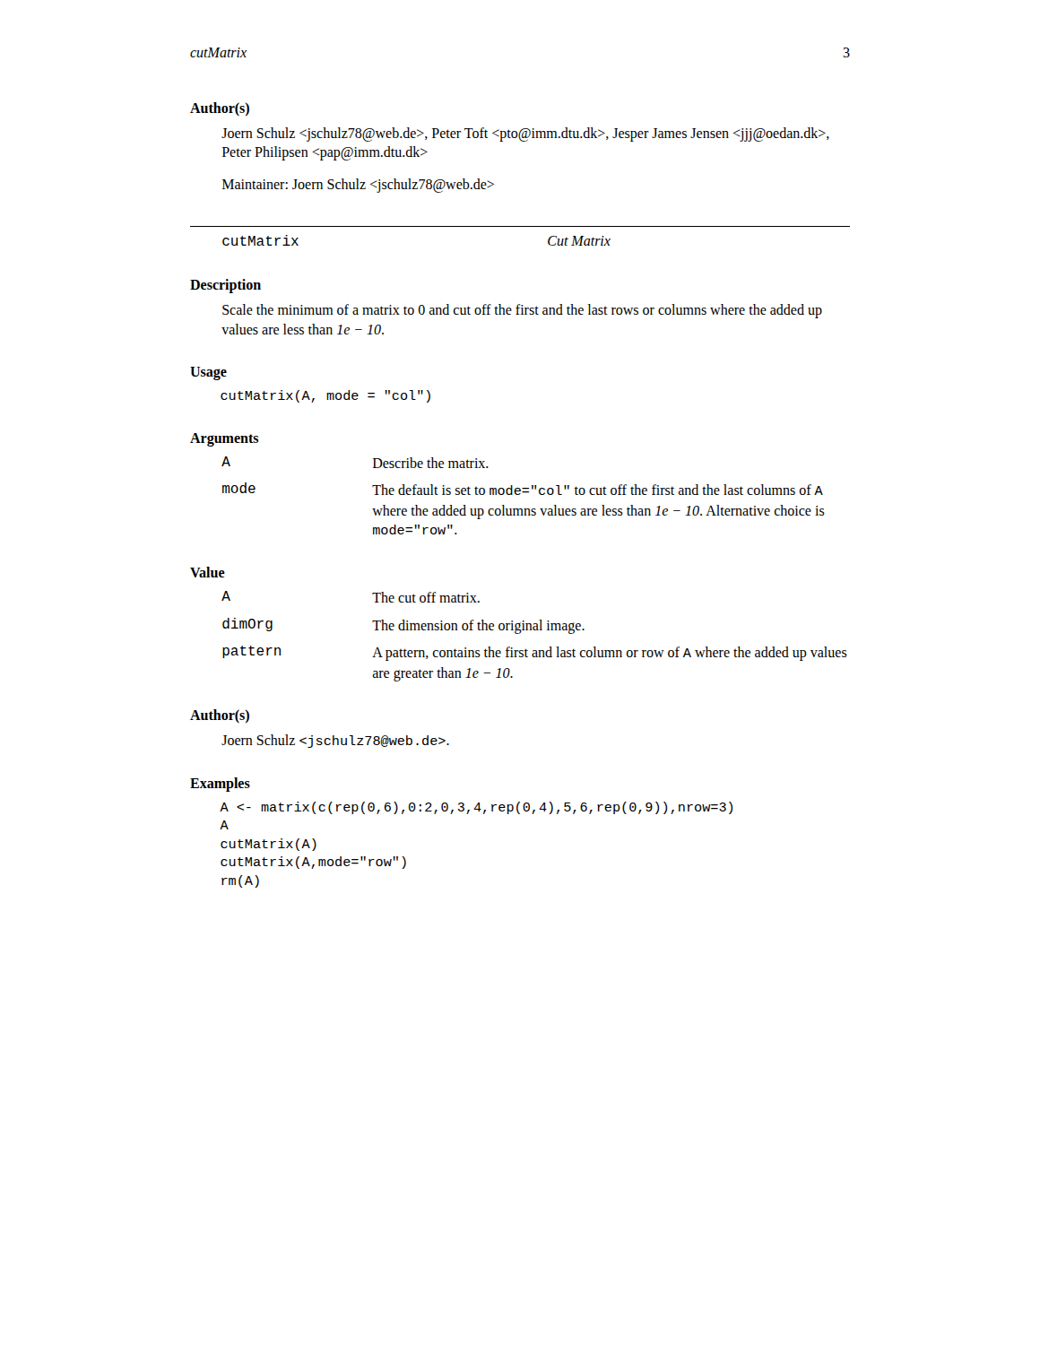cutMatrix 3
Author(s)
Joern Schulz <jschulz78@web.de>, Peter Toft <pto@imm.dtu.dk>, Jesper James Jensen <jjj@oedan.dk>, Peter Philipsen <pap@imm.dtu.dk>
Maintainer: Joern Schulz <jschulz78@web.de>
cutMatrix Cut Matrix
Description
Scale the minimum of a matrix to 0 and cut off the first and the last rows or columns where the added up values are less than 1e − 10.
Usage
cutMatrix(A, mode = "col")
Arguments
A
Describe the matrix.
mode
The default is set to mode="col" to cut off the first and the last columns of A where the added up columns values are less than 1e − 10. Alternative choice is mode="row".
Value
A
The cut off matrix.
dimOrg
The dimension of the original image.
pattern
A pattern, contains the first and last column or row of A where the added up values are greater than 1e − 10.
Author(s)
Joern Schulz <jschulz78@web.de>.
Examples
A <- matrix(c(rep(0,6),0:2,0,3,4,rep(0,4),5,6,rep(0,9)),nrow=3)
A
cutMatrix(A)
cutMatrix(A,mode="row")
rm(A)